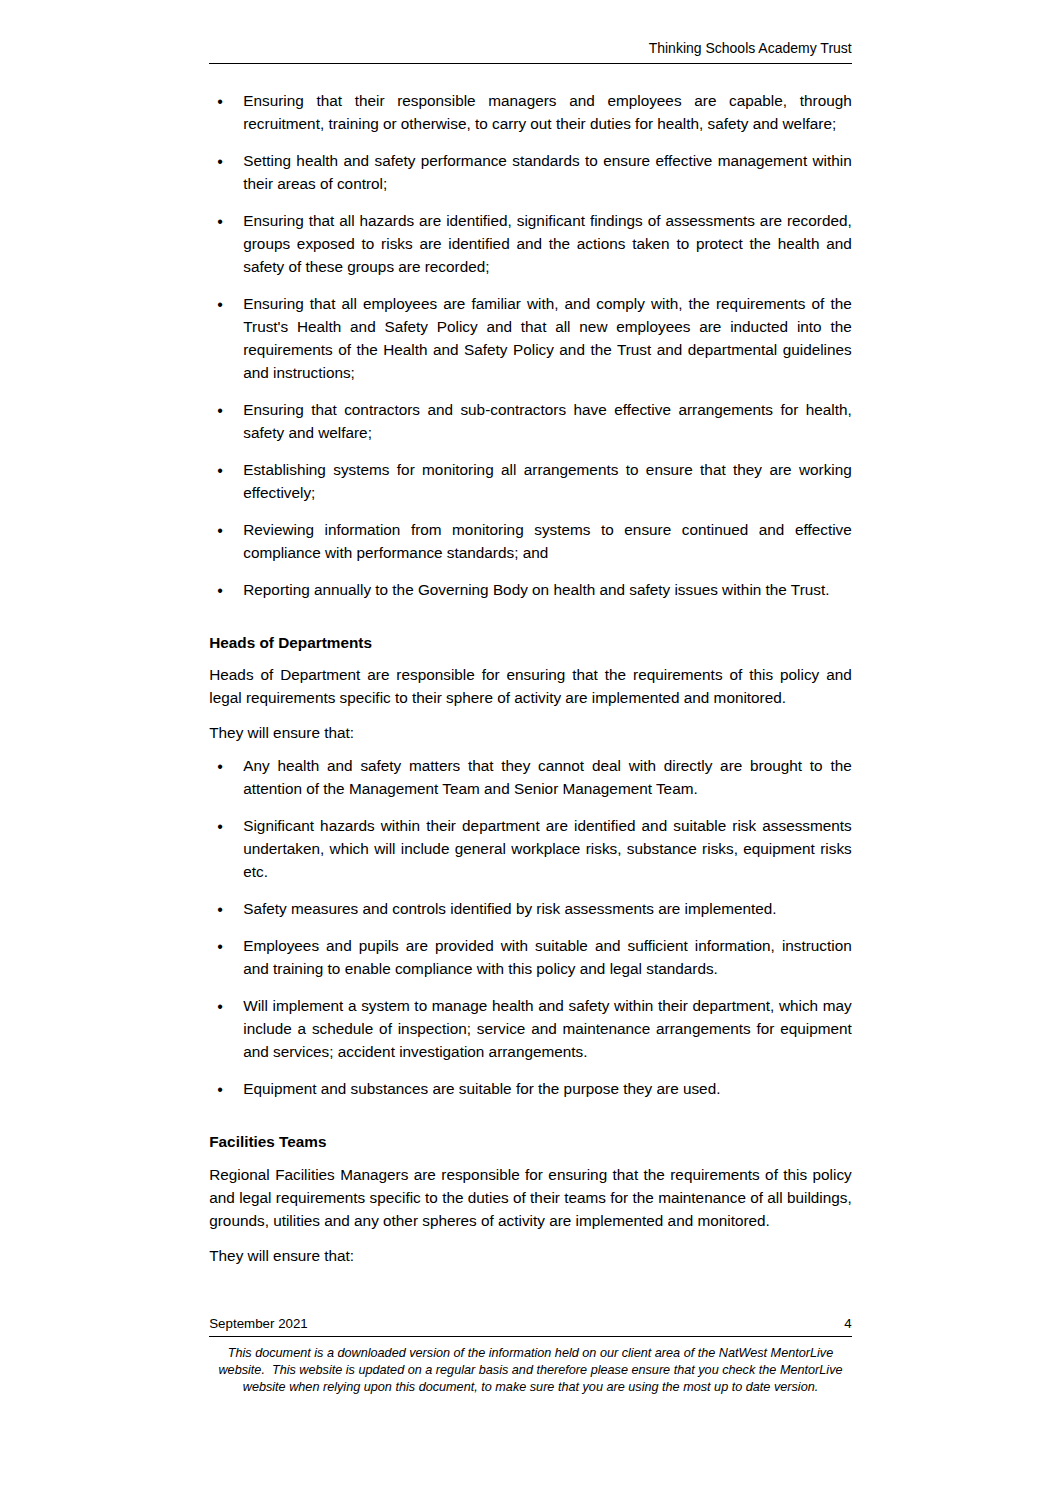Thinking Schools Academy Trust
Ensuring that their responsible managers and employees are capable, through recruitment, training or otherwise, to carry out their duties for health, safety and welfare;
Setting health and safety performance standards to ensure effective management within their areas of control;
Ensuring that all hazards are identified, significant findings of assessments are recorded, groups exposed to risks are identified and the actions taken to protect the health and safety of these groups are recorded;
Ensuring that all employees are familiar with, and comply with, the requirements of the Trust's Health and Safety Policy and that all new employees are inducted into the requirements of the Health and Safety Policy and the Trust and departmental guidelines and instructions;
Ensuring that contractors and sub-contractors have effective arrangements for health, safety and welfare;
Establishing systems for monitoring all arrangements to ensure that they are working effectively;
Reviewing information from monitoring systems to ensure continued and effective compliance with performance standards; and
Reporting annually to the Governing Body on health and safety issues within the Trust.
Heads of Departments
Heads of Department are responsible for ensuring that the requirements of this policy and legal requirements specific to their sphere of activity are implemented and monitored.
They will ensure that:
Any health and safety matters that they cannot deal with directly are brought to the attention of the Management Team and Senior Management Team.
Significant hazards within their department are identified and suitable risk assessments undertaken, which will include general workplace risks, substance risks, equipment risks etc.
Safety measures and controls identified by risk assessments are implemented.
Employees and pupils are provided with suitable and sufficient information, instruction and training to enable compliance with this policy and legal standards.
Will implement a system to manage health and safety within their department, which may include a schedule of inspection; service and maintenance arrangements for equipment and services; accident investigation arrangements.
Equipment and substances are suitable for the purpose they are used.
Facilities Teams
Regional Facilities Managers are responsible for ensuring that the requirements of this policy and legal requirements specific to the duties of their teams for the maintenance of all buildings, grounds, utilities and any other spheres of activity are implemented and monitored.
They will ensure that:
September 2021 4
This document is a downloaded version of the information held on our client area of the NatWest MentorLive website. This website is updated on a regular basis and therefore please ensure that you check the MentorLive website when relying upon this document, to make sure that you are using the most up to date version.